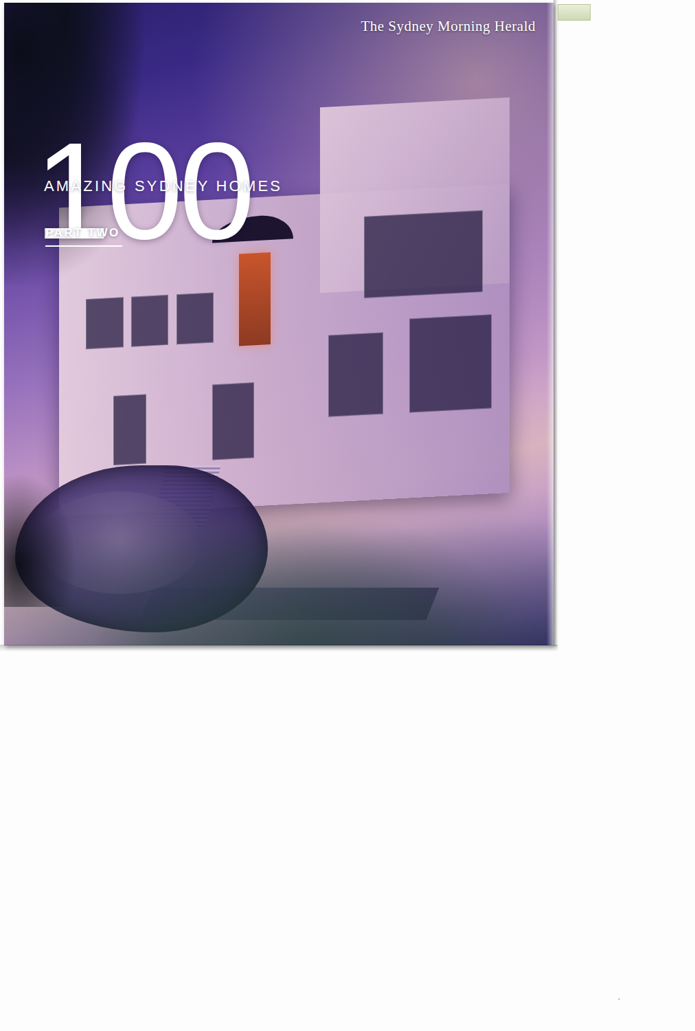The Sydney Morning Herald
100
AMAZING SYDNEY HOMES
PART TWO